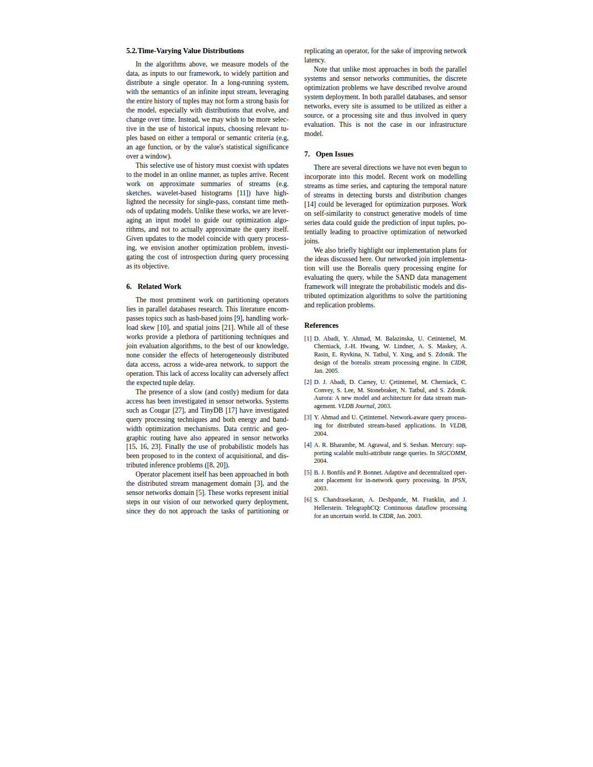5.2. Time-Varying Value Distributions
In the algorithms above, we measure models of the data, as inputs to our framework, to widely partition and distribute a single operator. In a long-running system, with the semantics of an infinite input stream, leveraging the entire history of tuples may not form a strong basis for the model, especially with distributions that evolve, and change over time. Instead, we may wish to be more selective in the use of historical inputs, choosing relevant tuples based on either a temporal or semantic criteria (e.g, an age function, or by the value's statistical significance over a window).
This selective use of history must coexist with updates to the model in an online manner, as tuples arrive. Recent work on approximate summaries of streams (e.g. sketches, wavelet-based histograms [11]) have highlighted the necessity for single-pass, constant time methods of updating models. Unlike these works, we are leveraging an input model to guide our optimization algorithms, and not to actually approximate the query itself. Given updates to the model coincide with query processing, we envision another optimization problem, investigating the cost of introspection during query processing as its objective.
6. Related Work
The most prominent work on partitioning operators lies in parallel databases research. This literature encompasses topics such as hash-based joins [9], handling workload skew [10], and spatial joins [21]. While all of these works provide a plethora of partitioning techniques and join evaluation algorithms, to the best of our knowledge, none consider the effects of heterogeneously distributed data access, across a wide-area network, to support the operation. This lack of access locality can adversely affect the expected tuple delay.
The presence of a slow (and costly) medium for data access has been investigated in sensor networks. Systems such as Cougar [27], and TinyDB [17] have investigated query processing techniques and both energy and bandwidth optimization mechanisms. Data centric and geographic routing have also appeared in sensor networks [15, 16, 23]. Finally the use of probabilistic models has been proposed to in the context of acquisitional, and distributed inference problems ([8, 20]).
Operator placement itself has been approached in both the distributed stream management domain [3], and the sensor networks domain [5]. These works represent initial steps in our vision of our networked query deployment, since they do not approach the tasks of partitioning or replicating an operator, for the sake of improving network latency.
Note that unlike most approaches in both the parallel systems and sensor networks communities, the discrete optimization problems we have described revolve around system deployment. In both parallel databases, and sensor networks, every site is assumed to be utilized as either a source, or a processing site and thus involved in query evaluation. This is not the case in our infrastructure model.
7. Open Issues
There are several directions we have not even begun to incorporate into this model. Recent work on modelling streams as time series, and capturing the temporal nature of streams in detecting bursts and distribution changes [14] could be leveraged for optimization purposes. Work on self-similarity to construct generative models of time series data could guide the prediction of input tuples, potentially leading to proactive optimization of networked joins.
We also briefly highlight our implementation plans for the ideas discussed here. Our networked join implementation will use the Borealis query processing engine for evaluating the query, while the SAND data management framework will integrate the probabilistic models and distributed optimization algorithms to solve the partitioning and replication problems.
References
[1] D. Abadi, Y. Ahmad, M. Balazinska, U. Cetintemel, M. Cherniack, J.-H. Hwang, W. Lindner, A. S. Maskey, A. Rasin, E. Ryvkina, N. Tatbul, Y. Xing, and S. Zdonik. The design of the borealis stream processing engine. In CIDR, Jan. 2005.
[2] D. J. Abadi, D. Carney, U. Çetintemel, M. Cherniack, C. Convey, S. Lee, M. Stonebraker, N. Tatbul, and S. Zdonik. Aurora: A new model and architecture for data stream management. VLDB Journal, 2003.
[3] Y. Ahmad and U. Çetintemel. Network-aware query processing for distributed stream-based applications. In VLDB, 2004.
[4] A. R. Bharambe, M. Agrawal, and S. Seshan. Mercury: supporting scalable multi-attribute range queries. In SIGCOMM, 2004.
[5] B. J. Bonfils and P. Bonnet. Adaptive and decentralized operator placement for in-network query processing. In IPSN, 2003.
[6] S. Chandrasekaran, A. Deshpande, M. Franklin, and J. Hellerstein. TelegraphCQ: Continuous dataflow processing for an uncertain world. In CIDR, Jan. 2003.